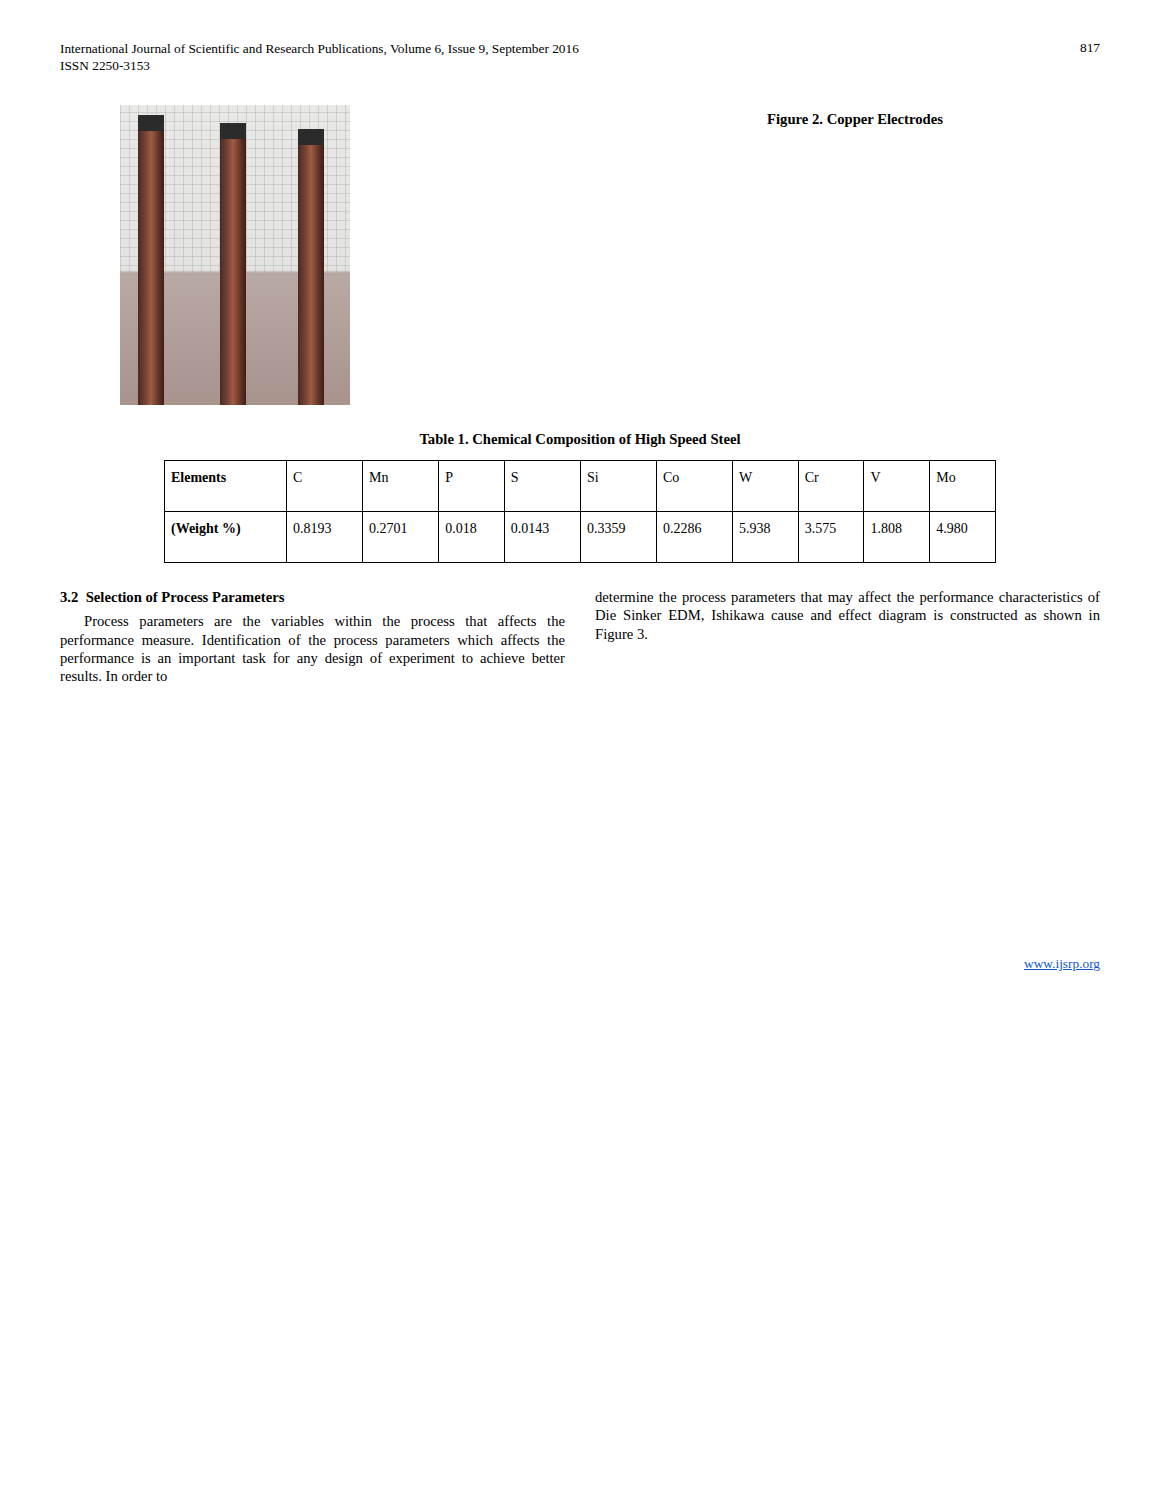International Journal of Scientific and Research Publications, Volume 6, Issue 9, September 2016
ISSN 2250-3153
817
Figure 2. Copper Electrodes
Table 1. Chemical Composition of High Speed Steel
| Elements | C | Mn | P | S | Si | Co | W | Cr | V | Mo |
| (Weight %) | 0.8193 | 0.2701 | 0.018 | 0.0143 | 0.3359 | 0.2286 | 5.938 | 3.575 | 1.808 | 4.980 |
3.2 Selection of Process Parameters
Process parameters are the variables within the process that affects the performance measure. Identification of the process parameters which affects the performance is an important task for any design of experiment to achieve better results. In order to
determine the process parameters that may affect the performance characteristics of Die Sinker EDM, Ishikawa cause and effect diagram is constructed as shown in Figure 3.
www.ijsrp.org